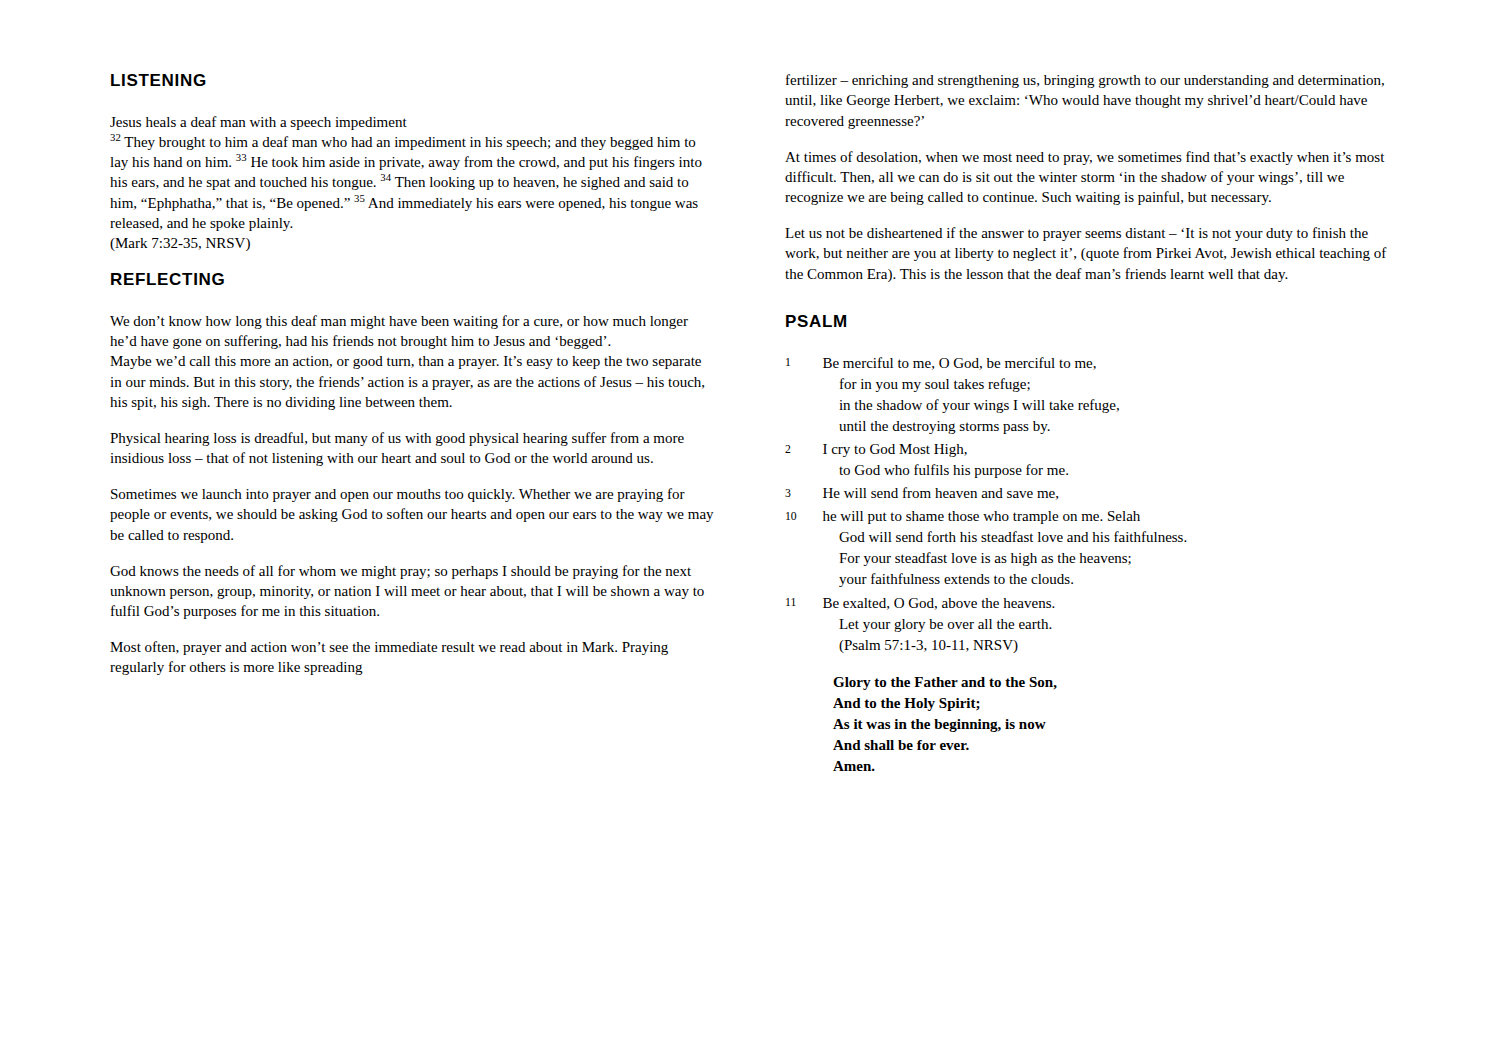Listening
Jesus heals a deaf man with a speech impediment
32 They brought to him a deaf man who had an impediment in his speech; and they begged him to lay his hand on him. 33 He took him aside in private, away from the crowd, and put his fingers into his ears, and he spat and touched his tongue. 34 Then looking up to heaven, he sighed and said to him, “Ephphatha,” that is, “Be opened.” 35 And immediately his ears were opened, his tongue was released, and he spoke plainly.
(Mark 7:32-35, NRSV)
Reflecting
We don’t know how long this deaf man might have been waiting for a cure, or how much longer he’d have gone on suffering, had his friends not brought him to Jesus and ‘begged’.
Maybe we’d call this more an action, or good turn, than a prayer. It’s easy to keep the two separate in our minds. But in this story, the friends’ action is a prayer, as are the actions of Jesus – his touch, his spit, his sigh. There is no dividing line between them.
Physical hearing loss is dreadful, but many of us with good physical hearing suffer from a more insidious loss – that of not listening with our heart and soul to God or the world around us.
Sometimes we launch into prayer and open our mouths too quickly. Whether we are praying for people or events, we should be asking God to soften our hearts and open our ears to the way we may be called to respond.
God knows the needs of all for whom we might pray; so perhaps I should be praying for the next unknown person, group, minority, or nation I will meet or hear about, that I will be shown a way to fulfil God’s purposes for me in this situation.
Most often, prayer and action won’t see the immediate result we read about in Mark. Praying regularly for others is more like spreading
fertilizer – enriching and strengthening us, bringing growth to our understanding and determination, until, like George Herbert, we exclaim: ‘Who would have thought my shrivel’d heart/Could have recovered greennesse?’
At times of desolation, when we most need to pray, we sometimes find that’s exactly when it’s most difficult. Then, all we can do is sit out the winter storm ‘in the shadow of your wings’, till we recognize we are being called to continue. Such waiting is painful, but necessary.
Let us not be disheartened if the answer to prayer seems distant – ‘It is not your duty to finish the work, but neither are you at liberty to neglect it’, (quote from Pirkei Avot, Jewish ethical teaching of the Common Era). This is the lesson that the deaf man’s friends learnt well that day.
Psalm
1
Be merciful to me, O God, be merciful to me,
for in you my soul takes refuge;
in the shadow of your wings I will take refuge,
until the destroying storms pass by.
2
I cry to God Most High,
to God who fulfils his purpose for me.
3
He will send from heaven and save me,
10
he will put to shame those who trample on me. Selah
God will send forth his steadfast love and his faithfulness.
For your steadfast love is as high as the heavens;
your faithfulness extends to the clouds.
11
Be exalted, O God, above the heavens.
Let your glory be over all the earth.
(Psalm 57:1-3, 10-11, NRSV)
Glory to the Father and to the Son,
And to the Holy Spirit;
As it was in the beginning, is now
And shall be for ever.
Amen.